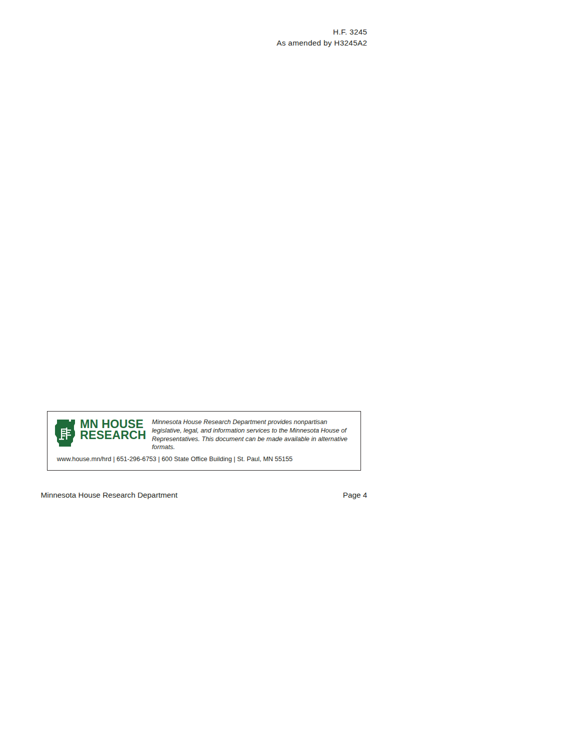H.F. 3245
As amended by H3245A2
MN HOUSE RESEARCH
Minnesota House Research Department provides nonpartisan legislative, legal, and information services to the Minnesota House of Representatives. This document can be made available in alternative formats.
www.house.mn/hrd | 651-296-6753 | 600 State Office Building | St. Paul, MN 55155
Minnesota House Research Department Page 4